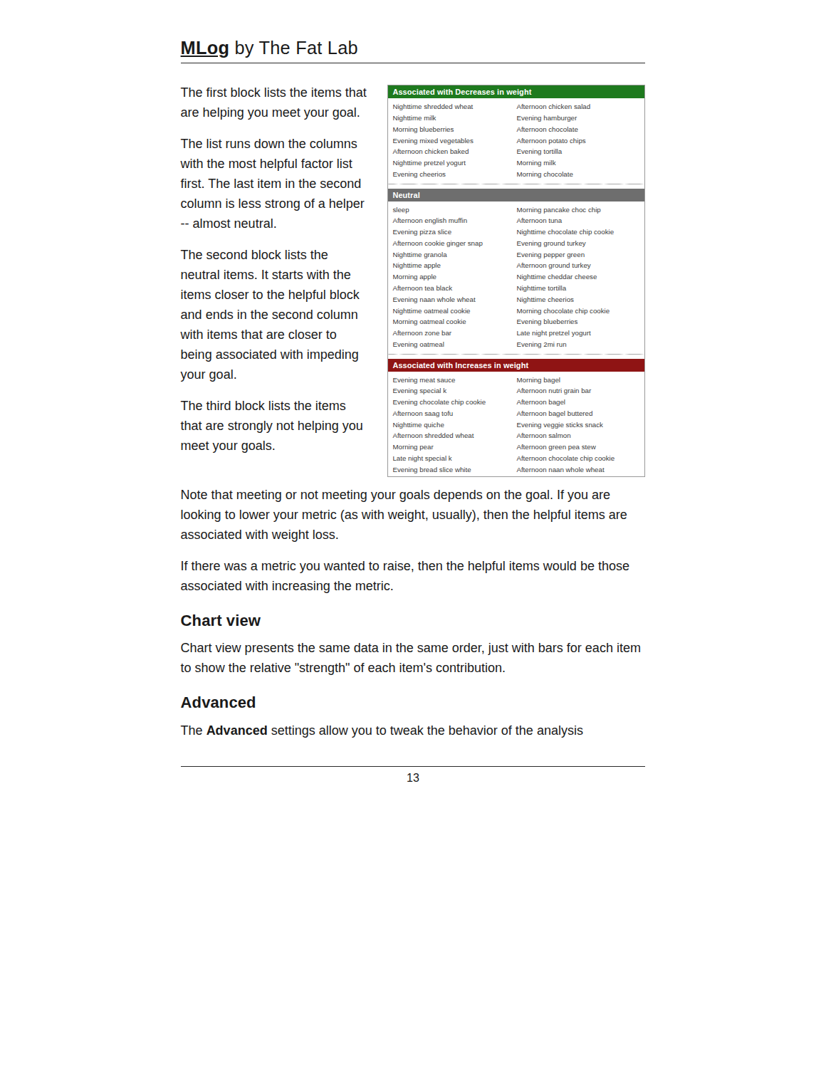MLog by The Fat Lab
Associated with Decreases in weight
Nighttime shredded wheat
Nighttime milk
Morning blueberries
Evening mixed vegetables
Afternoon chicken baked
Nighttime pretzel yogurt
Evening cheerios
Afternoon chicken salad
Evening hamburger
Afternoon chocolate
Afternoon potato chips
Evening tortilla
Morning milk
Morning chocolate
Neutral
sleep
Afternoon english muffin
Evening pizza slice
Afternoon cookie ginger snap
Nighttime granola
Nighttime apple
Morning apple
Afternoon tea black
Evening naan whole wheat
Nighttime oatmeal cookie
Morning oatmeal cookie
Afternoon zone bar
Evening oatmeal
Morning pancake choc chip
Afternoon tuna
Nighttime chocolate chip cookie
Evening ground turkey
Evening pepper green
Afternoon ground turkey
Nighttime cheddar cheese
Nighttime tortilla
Nighttime cheerios
Morning chocolate chip cookie
Evening blueberries
Late night pretzel yogurt
Evening 2mi run
Associated with Increases in weight
Evening meat sauce
Evening special k
Evening chocolate chip cookie
Afternoon saag tofu
Nighttime quiche
Afternoon shredded wheat
Morning pear
Late night special k
Evening bread slice white
Morning bagel
Afternoon nutri grain bar
Afternoon bagel
Afternoon bagel buttered
Evening veggie sticks snack
Afternoon salmon
Afternoon green pea stew
Afternoon chocolate chip cookie
Afternoon naan whole wheat
The first block lists the items that are helping you meet your goal.
The list runs down the columns with the most helpful factor list first. The last item in the second column is less strong of a helper -- almost neutral.
The second block lists the neutral items. It starts with the items closer to the helpful block and ends in the second column with items that are closer to being associated with impeding your goal.
The third block lists the items that are strongly not helping you meet your goals.
Note that meeting or not meeting your goals depends on the goal. If you are looking to lower your metric (as with weight, usually), then the helpful items are associated with weight loss.
If there was a metric you wanted to raise, then the helpful items would be those associated with increasing the metric.
Chart view
Chart view presents the same data in the same order, just with bars for each item to show the relative "strength" of each item's contribution.
Advanced
The Advanced settings allow you to tweak the behavior of the analysis
13